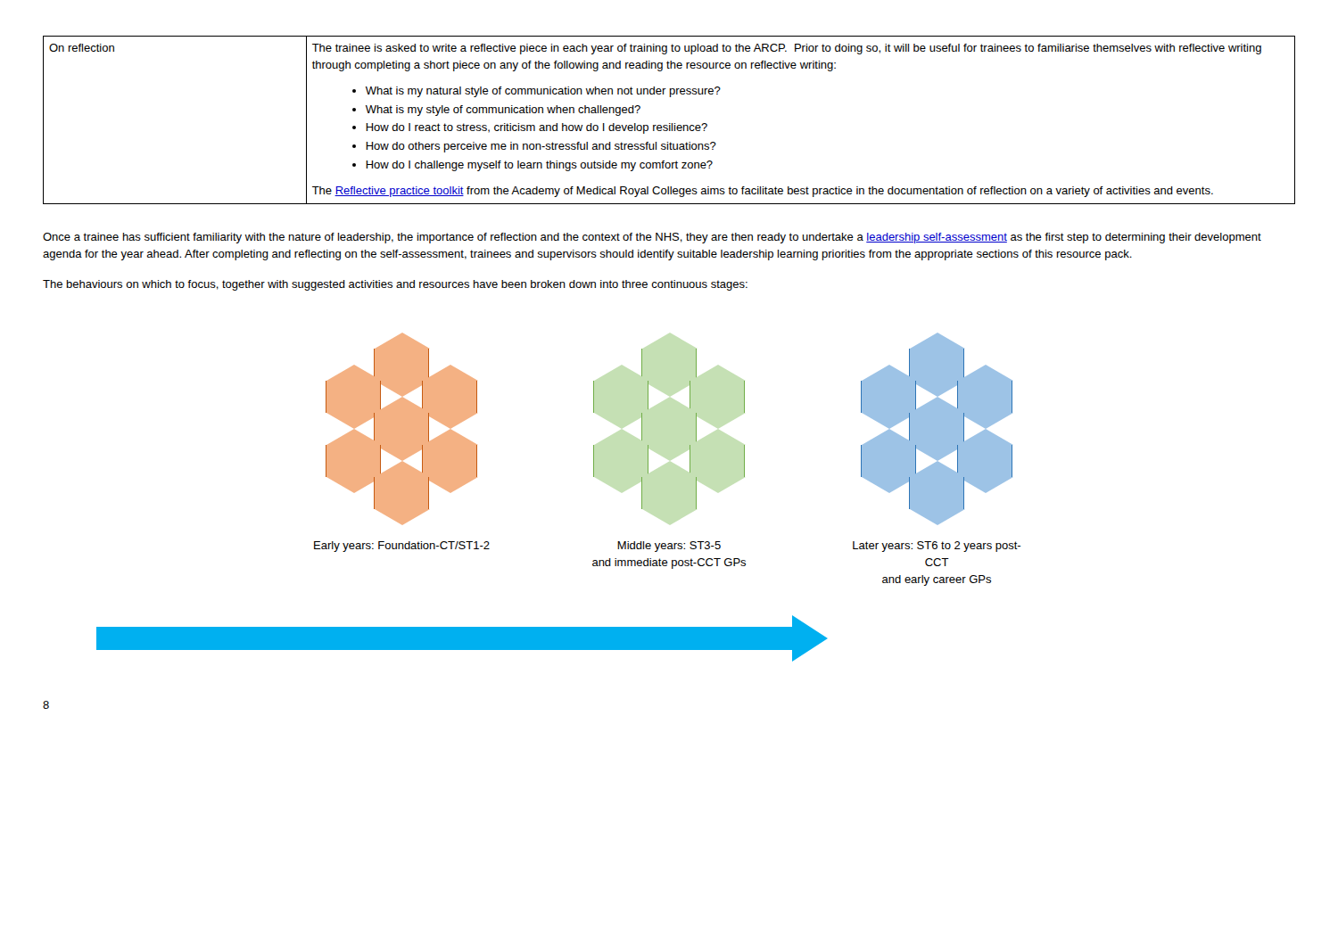| On reflection | The trainee is asked to write a reflective piece in each year of training to upload to the ARCP. Prior to doing so, it will be useful for trainees to familiarise themselves with reflective writing through completing a short piece on any of the following and reading the resource on reflective writing: What is my natural style of communication when not under pressure? What is my style of communication when challenged? How do I react to stress, criticism and how do I develop resilience? How do others perceive me in non-stressful and stressful situations? How do I challenge myself to learn things outside my comfort zone? The Reflective practice toolkit from the Academy of Medical Royal Colleges aims to facilitate best practice in the documentation of reflection on a variety of activities and events. |
Once a trainee has sufficient familiarity with the nature of leadership, the importance of reflection and the context of the NHS, they are then ready to undertake a leadership self-assessment as the first step to determining their development agenda for the year ahead. After completing and reflecting on the self-assessment, trainees and supervisors should identify suitable leadership learning priorities from the appropriate sections of this resource pack.
The behaviours on which to focus, together with suggested activities and resources have been broken down into three continuous stages:
Early years: Foundation-CT/ST1-2
Middle years: ST3-5
and immediate post-CCT GPs
Later years: ST6 to 2 years post-CCT
and early career GPs
8